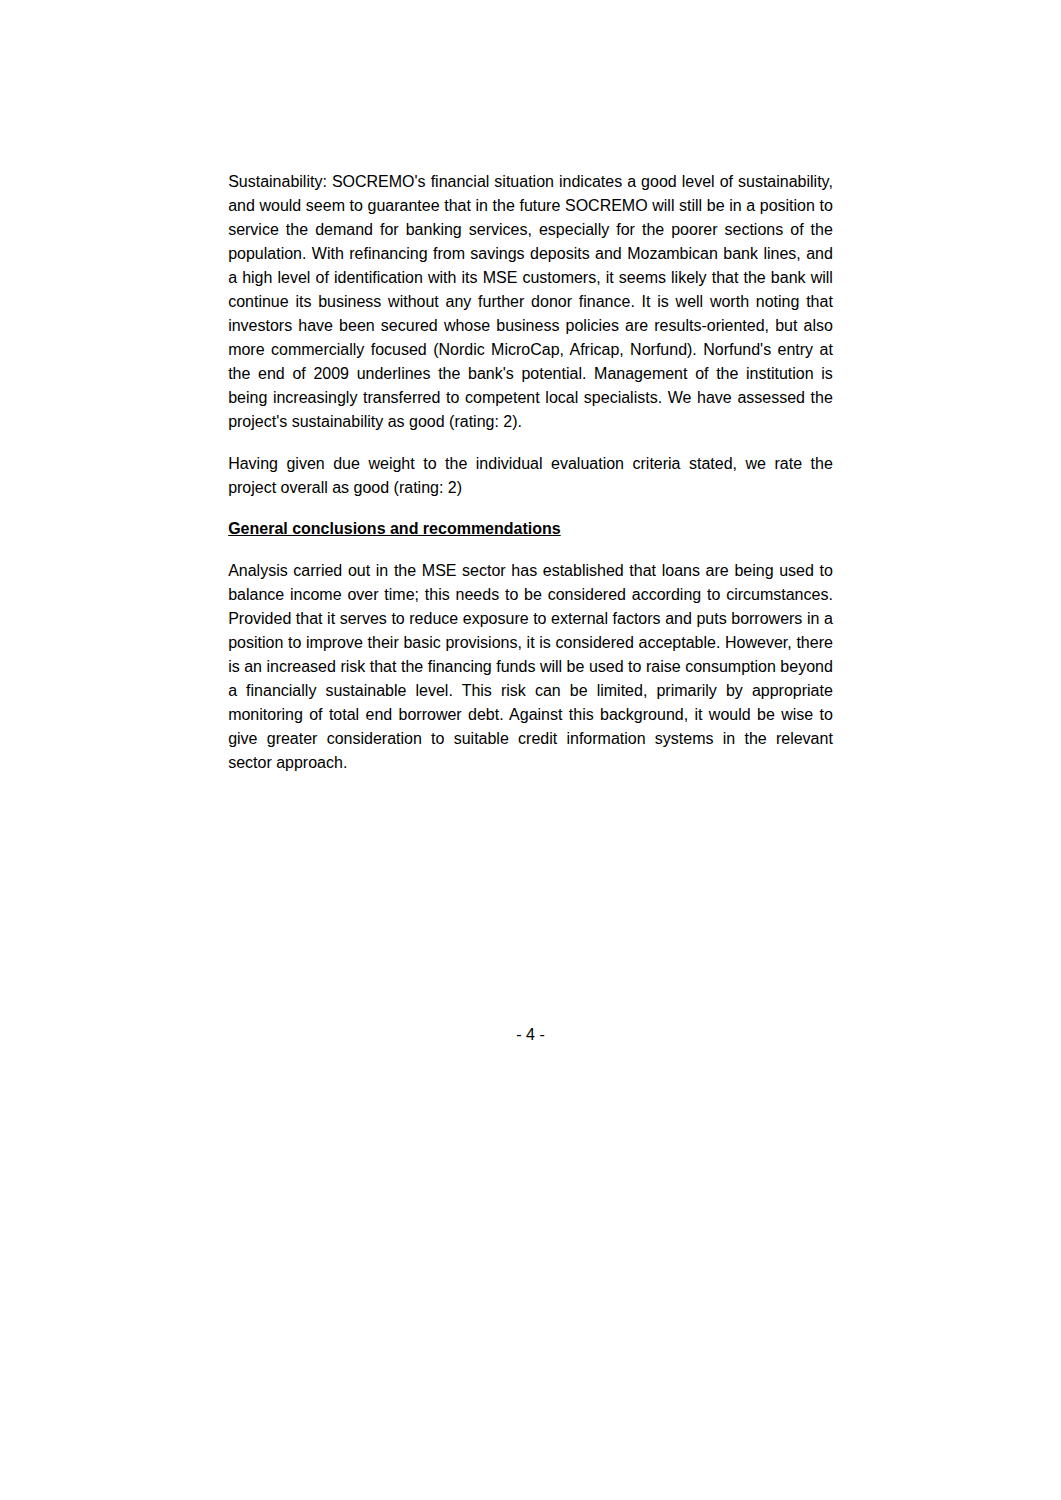Sustainability: SOCREMO's financial situation indicates a good level of sustainability, and would seem to guarantee that in the future SOCREMO will still be in a position to service the demand for banking services, especially for the poorer sections of the population. With refinancing from savings deposits and Mozambican bank lines, and a high level of identification with its MSE customers, it seems likely that the bank will continue its business without any further donor finance. It is well worth noting that investors have been secured whose business policies are results-oriented, but also more commercially focused (Nordic MicroCap, Africap, Norfund). Norfund's entry at the end of 2009 underlines the bank's potential. Management of the institution is being increasingly transferred to competent local specialists. We have assessed the project's sustainability as good (rating: 2).
Having given due weight to the individual evaluation criteria stated, we rate the project overall as good (rating: 2)
General conclusions and recommendations
Analysis carried out in the MSE sector has established that loans are being used to balance income over time; this needs to be considered according to circumstances. Provided that it serves to reduce exposure to external factors and puts borrowers in a position to improve their basic provisions, it is considered acceptable. However, there is an increased risk that the financing funds will be used to raise consumption beyond a financially sustainable level. This risk can be limited, primarily by appropriate monitoring of total end borrower debt. Against this background, it would be wise to give greater consideration to suitable credit information systems in the relevant sector approach.
- 4 -